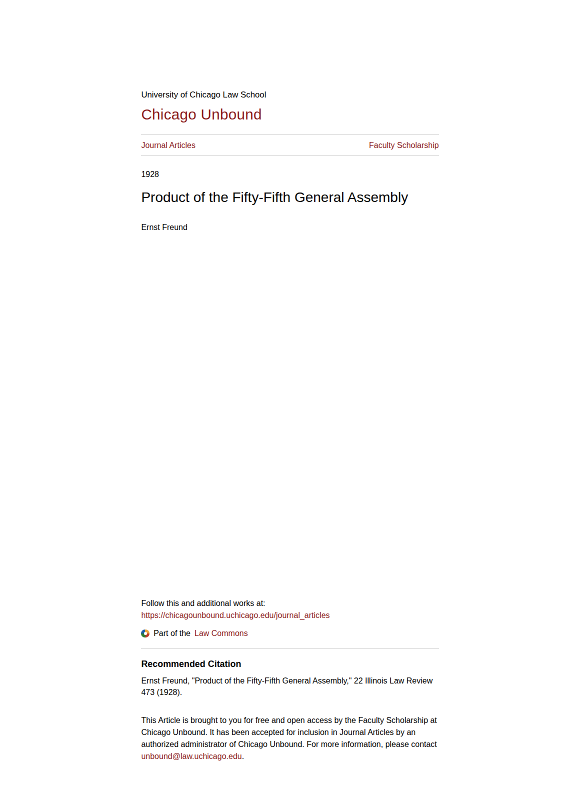University of Chicago Law School
Chicago Unbound
Journal Articles Faculty Scholarship
1928
Product of the Fifty-Fifth General Assembly
Ernst Freund
Follow this and additional works at: https://chicagounbound.uchicago.edu/journal_articles
Part of the Law Commons
Recommended Citation
Ernst Freund, "Product of the Fifty-Fifth General Assembly," 22 Illinois Law Review 473 (1928).
This Article is brought to you for free and open access by the Faculty Scholarship at Chicago Unbound. It has been accepted for inclusion in Journal Articles by an authorized administrator of Chicago Unbound. For more information, please contact unbound@law.uchicago.edu.